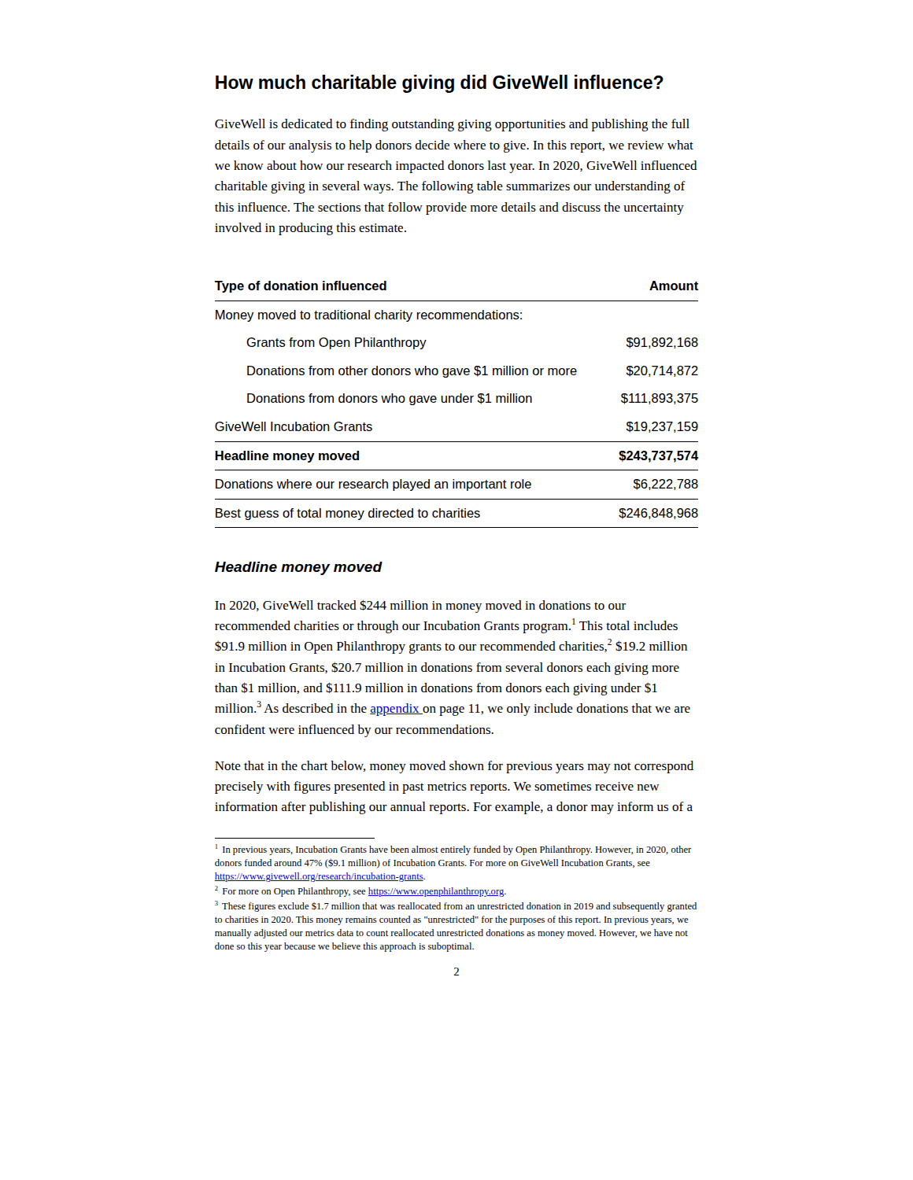How much charitable giving did GiveWell influence?
GiveWell is dedicated to finding outstanding giving opportunities and publishing the full details of our analysis to help donors decide where to give. In this report, we review what we know about how our research impacted donors last year. In 2020, GiveWell influenced charitable giving in several ways. The following table summarizes our understanding of this influence. The sections that follow provide more details and discuss the uncertainty involved in producing this estimate.
| Type of donation influenced | Amount |
| --- | --- |
| Money moved to traditional charity recommendations: | |
| Grants from Open Philanthropy | $91,892,168 |
| Donations from other donors who gave $1 million or more | $20,714,872 |
| Donations from donors who gave under $1 million | $111,893,375 |
| GiveWell Incubation Grants | $19,237,159 |
| Headline money moved | $243,737,574 |
| Donations where our research played an important role | $6,222,788 |
| Best guess of total money directed to charities | $246,848,968 |
Headline money moved
In 2020, GiveWell tracked $244 million in money moved in donations to our recommended charities or through our Incubation Grants program.1 This total includes $91.9 million in Open Philanthropy grants to our recommended charities,2 $19.2 million in Incubation Grants, $20.7 million in donations from several donors each giving more than $1 million, and $111.9 million in donations from donors each giving under $1 million.3 As described in the appendix on page 11, we only include donations that we are confident were influenced by our recommendations.
Note that in the chart below, money moved shown for previous years may not correspond precisely with figures presented in past metrics reports. We sometimes receive new information after publishing our annual reports. For example, a donor may inform us of a
1 In previous years, Incubation Grants have been almost entirely funded by Open Philanthropy. However, in 2020, other donors funded around 47% ($9.1 million) of Incubation Grants. For more on GiveWell Incubation Grants, see https://www.givewell.org/research/incubation-grants.
2 For more on Open Philanthropy, see https://www.openphilanthropy.org.
3 These figures exclude $1.7 million that was reallocated from an unrestricted donation in 2019 and subsequently granted to charities in 2020. This money remains counted as "unrestricted" for the purposes of this report. In previous years, we manually adjusted our metrics data to count reallocated unrestricted donations as money moved. However, we have not done so this year because we believe this approach is suboptimal.
2